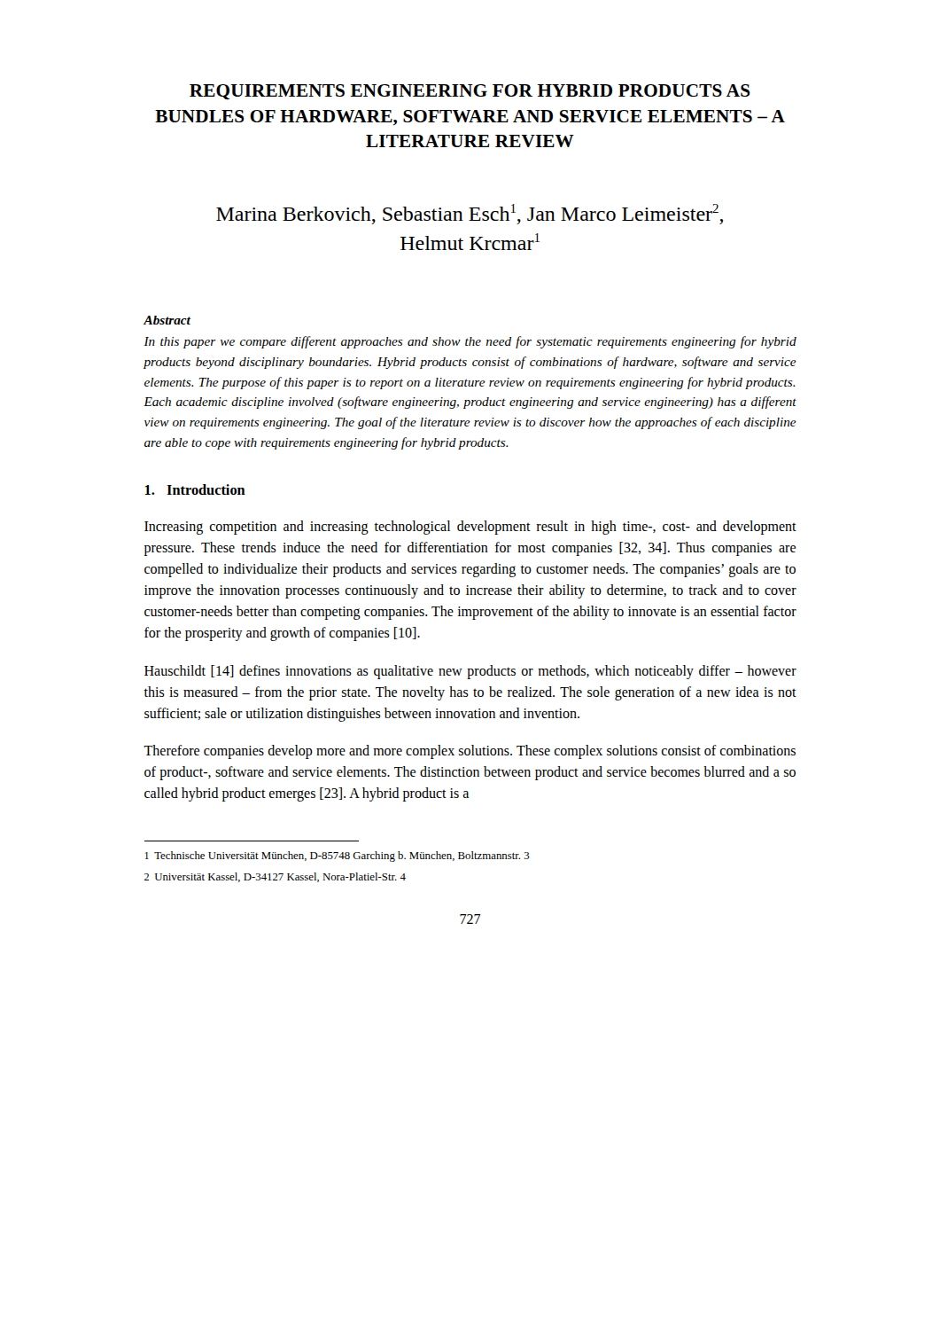Requirements Engineering for Hybrid Products as Bundles of Hardware, Software and Service Elements – A Literature Review
Marina Berkovich, Sebastian Esch1, Jan Marco Leimeister2,
Helmut Krcmar1
Abstract
In this paper we compare different approaches and show the need for systematic requirements engineering for hybrid products beyond disciplinary boundaries. Hybrid products consist of combinations of hardware, software and service elements. The purpose of this paper is to report on a literature review on requirements engineering for hybrid products. Each academic discipline involved (software engineering, product engineering and service engineering) has a different view on requirements engineering. The goal of the literature review is to discover how the approaches of each discipline are able to cope with requirements engineering for hybrid products.
1. Introduction
Increasing competition and increasing technological development result in high time-, cost- and development pressure. These trends induce the need for differentiation for most companies [32, 34]. Thus companies are compelled to individualize their products and services regarding to customer needs. The companies’ goals are to improve the innovation processes continuously and to increase their ability to determine, to track and to cover customer-needs better than competing companies. The improvement of the ability to innovate is an essential factor for the prosperity and growth of companies [10].
Hauschildt [14] defines innovations as qualitative new products or methods, which noticeably differ – however this is measured – from the prior state. The novelty has to be realized. The sole generation of a new idea is not sufficient; sale or utilization distinguishes between innovation and invention.
Therefore companies develop more and more complex solutions. These complex solutions consist of combinations of product-, software and service elements. The distinction between product and service becomes blurred and a so called hybrid product emerges [23]. A hybrid product is a
1 Technische Universität München, D-85748 Garching b. München, Boltzmannstr. 3
2 Universität Kassel, D-34127 Kassel, Nora-Platiel-Str. 4
727